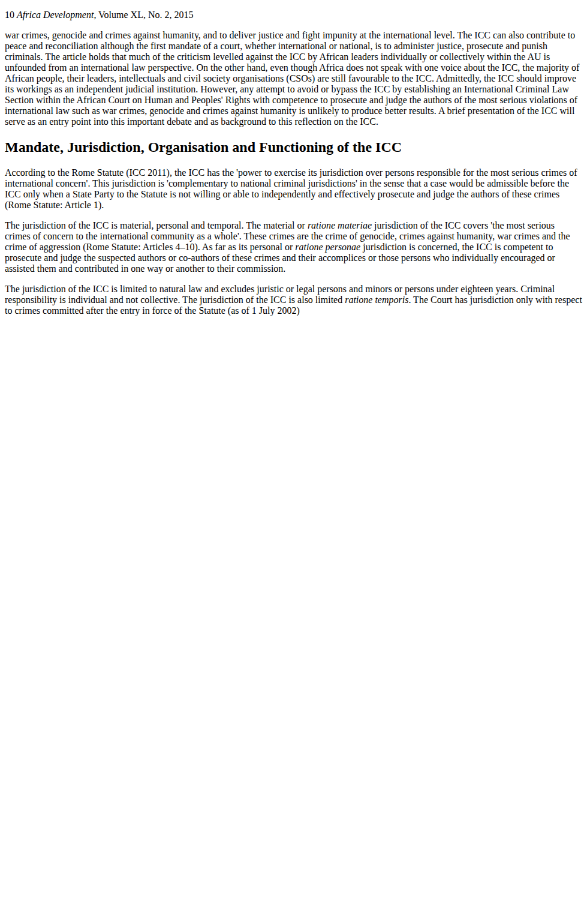10 Africa Development, Volume XL, No. 2, 2015
war crimes, genocide and crimes against humanity, and to deliver justice and fight impunity at the international level. The ICC can also contribute to peace and reconciliation although the first mandate of a court, whether international or national, is to administer justice, prosecute and punish criminals. The article holds that much of the criticism levelled against the ICC by African leaders individually or collectively within the AU is unfounded from an international law perspective. On the other hand, even though Africa does not speak with one voice about the ICC, the majority of African people, their leaders, intellectuals and civil society organisations (CSOs) are still favourable to the ICC. Admittedly, the ICC should improve its workings as an independent judicial institution. However, any attempt to avoid or bypass the ICC by establishing an International Criminal Law Section within the African Court on Human and Peoples' Rights with competence to prosecute and judge the authors of the most serious violations of international law such as war crimes, genocide and crimes against humanity is unlikely to produce better results. A brief presentation of the ICC will serve as an entry point into this important debate and as background to this reflection on the ICC.
Mandate, Jurisdiction, Organisation and Functioning of the ICC
According to the Rome Statute (ICC 2011), the ICC has the 'power to exercise its jurisdiction over persons responsible for the most serious crimes of international concern'. This jurisdiction is 'complementary to national criminal jurisdictions' in the sense that a case would be admissible before the ICC only when a State Party to the Statute is not willing or able to independently and effectively prosecute and judge the authors of these crimes (Rome Statute: Article 1).
The jurisdiction of the ICC is material, personal and temporal. The material or ratione materiae jurisdiction of the ICC covers 'the most serious crimes of concern to the international community as a whole'. These crimes are the crime of genocide, crimes against humanity, war crimes and the crime of aggression (Rome Statute: Articles 4–10). As far as its personal or ratione personae jurisdiction is concerned, the ICC is competent to prosecute and judge the suspected authors or co-authors of these crimes and their accomplices or those persons who individually encouraged or assisted them and contributed in one way or another to their commission.
The jurisdiction of the ICC is limited to natural law and excludes juristic or legal persons and minors or persons under eighteen years. Criminal responsibility is individual and not collective. The jurisdiction of the ICC is also limited ratione temporis. The Court has jurisdiction only with respect to crimes committed after the entry in force of the Statute (as of 1 July 2002)